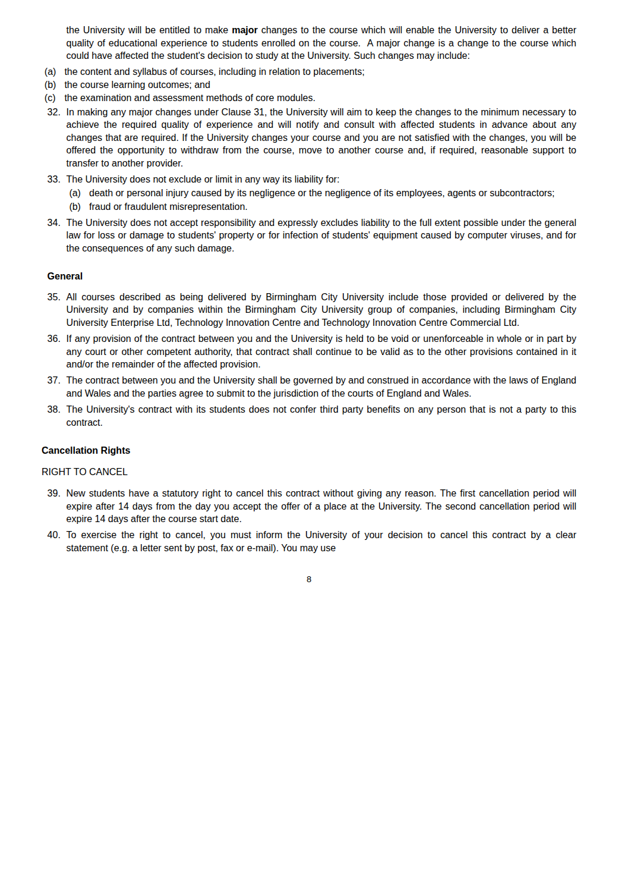the University will be entitled to make major changes to the course which will enable the University to deliver a better quality of educational experience to students enrolled on the course. A major change is a change to the course which could have affected the student's decision to study at the University. Such changes may include:
(a) the content and syllabus of courses, including in relation to placements;
(b) the course learning outcomes; and
(c) the examination and assessment methods of core modules.
32. In making any major changes under Clause 31, the University will aim to keep the changes to the minimum necessary to achieve the required quality of experience and will notify and consult with affected students in advance about any changes that are required. If the University changes your course and you are not satisfied with the changes, you will be offered the opportunity to withdraw from the course, move to another course and, if required, reasonable support to transfer to another provider.
33. The University does not exclude or limit in any way its liability for:
(a) death or personal injury caused by its negligence or the negligence of its employees, agents or subcontractors;
(b) fraud or fraudulent misrepresentation.
34. The University does not accept responsibility and expressly excludes liability to the full extent possible under the general law for loss or damage to students' property or for infection of students' equipment caused by computer viruses, and for the consequences of any such damage.
General
35. All courses described as being delivered by Birmingham City University include those provided or delivered by the University and by companies within the Birmingham City University group of companies, including Birmingham City University Enterprise Ltd, Technology Innovation Centre and Technology Innovation Centre Commercial Ltd.
36. If any provision of the contract between you and the University is held to be void or unenforceable in whole or in part by any court or other competent authority, that contract shall continue to be valid as to the other provisions contained in it and/or the remainder of the affected provision.
37. The contract between you and the University shall be governed by and construed in accordance with the laws of England and Wales and the parties agree to submit to the jurisdiction of the courts of England and Wales.
38. The University's contract with its students does not confer third party benefits on any person that is not a party to this contract.
Cancellation Rights
RIGHT TO CANCEL
39. New students have a statutory right to cancel this contract without giving any reason. The first cancellation period will expire after 14 days from the day you accept the offer of a place at the University. The second cancellation period will expire 14 days after the course start date.
40. To exercise the right to cancel, you must inform the University of your decision to cancel this contract by a clear statement (e.g. a letter sent by post, fax or e-mail). You may use
8